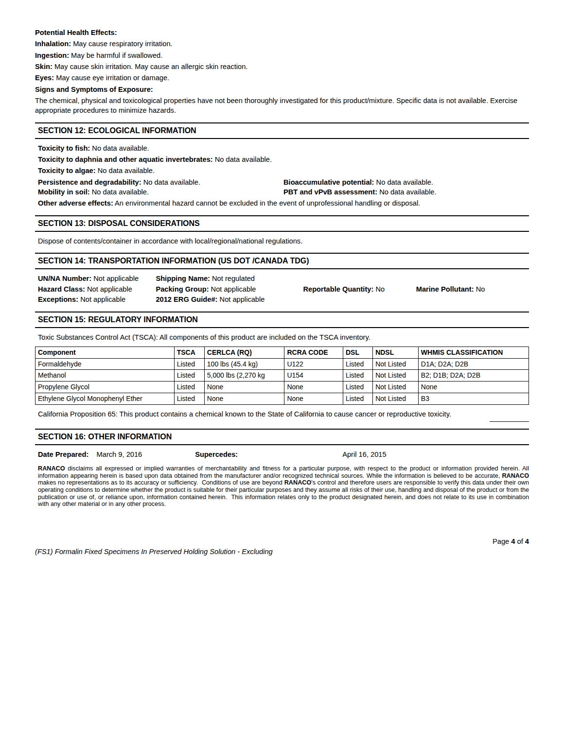Potential Health Effects:
Inhalation: May cause respiratory irritation.
Ingestion: May be harmful if swallowed.
Skin: May cause skin irritation. May cause an allergic skin reaction.
Eyes: May cause eye irritation or damage.
Signs and Symptoms of Exposure:
The chemical, physical and toxicological properties have not been thoroughly investigated for this product/mixture. Specific data is not available. Exercise appropriate procedures to minimize hazards.
SECTION 12: ECOLOGICAL INFORMATION
Toxicity to fish: No data available.
Toxicity to daphnia and other aquatic invertebrates: No data available.
Toxicity to algae: No data available.
Persistence and degradability: No data available.
Bioaccumulative potential: No data available.
Mobility in soil: No data available.
PBT and vPvB assessment: No data available.
Other adverse effects: An environmental hazard cannot be excluded in the event of unprofessional handling or disposal.
SECTION 13: DISPOSAL CONSIDERATIONS
Dispose of contents/container in accordance with local/regional/national regulations.
SECTION 14: TRANSPORTATION INFORMATION (US DOT /CANADA TDG)
UN/NA Number: Not applicable
Shipping Name: Not regulated
Hazard Class: Not applicable
Packing Group: Not applicable
Reportable Quantity: No
Marine Pollutant: No
Exceptions: Not applicable
2012 ERG Guide#: Not applicable
SECTION 15: REGULATORY INFORMATION
Toxic Substances Control Act (TSCA): All components of this product are included on the TSCA inventory.
| Component | TSCA | CERLCA (RQ) | RCRA CODE | DSL | NDSL | WHMIS CLASSIFICATION |
| --- | --- | --- | --- | --- | --- | --- |
| Formaldehyde | Listed | 100 lbs (45.4 kg) | U122 | Listed | Not Listed | D1A; D2A; D2B |
| Methanol | Listed | 5,000 lbs (2,270 kg | U154 | Listed | Not Listed | B2; D1B; D2A; D2B |
| Propylene Glycol | Listed | None | None | Listed | Not Listed | None |
| Ethylene Glycol Monophenyl Ether | Listed | None | None | Listed | Not Listed | B3 |
California Proposition 65: This product contains a chemical known to the State of California to cause cancer or reproductive toxicity.
SECTION 16: OTHER INFORMATION
Date Prepared: March 9, 2016
Supercedes:
April 16, 2015
RANACO disclaims all expressed or implied warranties of merchantability and fitness for a particular purpose, with respect to the product or information provided herein. All information appearing herein is based upon data obtained from the manufacturer and/or recognized technical sources. While the information is believed to be accurate, RANACO makes no representations as to its accuracy or sufficiency. Conditions of use are beyond RANACO's control and therefore users are responsible to verify this data under their own operating conditions to determine whether the product is suitable for their particular purposes and they assume all risks of their use, handling and disposal of the product or from the publication or use of, or reliance upon, information contained herein. This information relates only to the product designated herein, and does not relate to its use in combination with any other material or in any other process.
Page 4 of 4
(FS1) Formalin Fixed Specimens In Preserved Holding Solution - Excluding